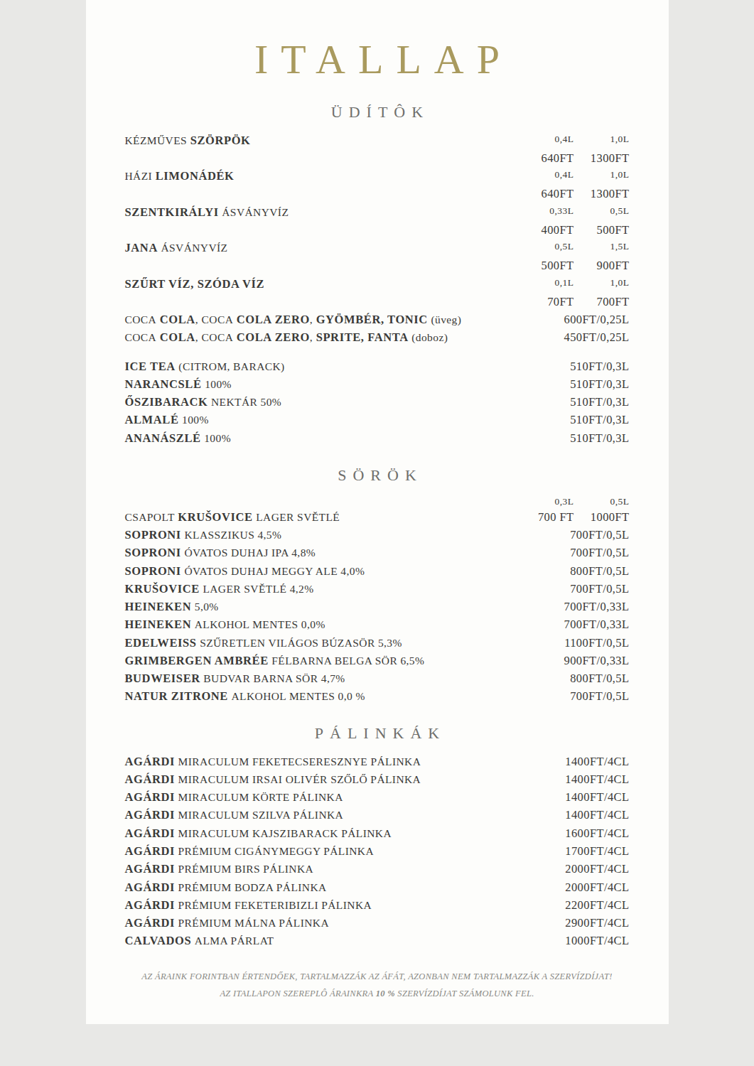ITALLAP
ÜDÍTÔK
| KÉZMŰVES SZÖRPÖK | 0,4L | 1,0L |
| | 640FT | 1300FT |
| HÁZI LIMONÁDÉK | 0,4L | 1,0L |
| | 640FT | 1300FT |
| SZENTKIRÁLYI ÁSVÁNYVÍZ | 0,33L | 0,5L |
| | 400FT | 500FT |
| JANA ÁSVÁNYVÍZ | 0,5L | 1,5L |
| | 500FT | 900FT |
| SZŰRT VÍZ, SZÓDA VÍZ | 0,1L | 1,0L |
| | 70FT | 700FT |
| COCA COLA , COCA COLA ZERO , GYÖMBÉR, TONIC (üveg) | 600FT/0,25L |
| COCA COLA , COCA COLA ZERO , SPRITE, FANTA (doboz) | 450FT/0,25L |
| ICE TEA (CITROM, BARACK) | 510FT/0,3L |
| NARANCSLÉ 100% | 510FT/0,3L |
| ŐSZIBARACK NEKTÁR 50% | 510FT/0,3L |
| ALMALÉ 100% | 510FT/0,3L |
| ANANÁSZLÉ 100% | 510FT/0,3L |
SÖRÖK
| | 0,3L | 0,5L |
| CSAPOLT KRUŠOVICE LAGER SVĚTLÉ | 700 FT | 1000FT |
| SOPRONI KLASSZIKUS 4,5% | 700FT/0,5L |
| SOPRONI ÓVATOS DUHAJ IPA 4,8% | 700FT/0,5L |
| SOPRONI ÓVATOS DUHAJ MEGGY ALE 4,0% | 800FT/0,5L |
| KRUŠOVICE LAGER SVĚTLÉ 4,2% | 700FT/0,5L |
| HEINEKEN 5,0% | 700FT/0,33L |
| HEINEKEN ALKOHOL MENTES 0,0% | 700FT/0,33L |
| EDELWEISS SZŰRETLEN VILÁGOS BÚZASÖR 5,3% | 1100FT/0,5L |
| GRIMBERGEN AMBRÉE FÉLBARNA BELGA SÖR 6,5% | 900FT/0,33L |
| BUDWEISER BUDVAR BARNA SÖR 4,7% | 800FT/0,5L |
| NATUR ZITRONE ALKOHOL MENTES 0,0 % | 700FT/0,5L |
PÁLINKÁK
| AGÁRDI MIRACULUM FEKETECSERESZNYE PÁLINKA | 1400FT/4CL |
| AGÁRDI MIRACULUM IRSAI OLIVÉR SZŐLŐ PÁLINKA | 1400FT/4CL |
| AGÁRDI MIRACULUM KÖRTE PÁLINKA | 1400FT/4CL |
| AGÁRDI MIRACULUM SZILVA PÁLINKA | 1400FT/4CL |
| AGÁRDI MIRACULUM KAJSZIBARACK PÁLINKA | 1600FT/4CL |
| AGÁRDI PRÉMIUM CIGÁNYMEGGY PÁLINKA | 1700FT/4CL |
| AGÁRDI PRÉMIUM BIRS PÁLINKA | 2000FT/4CL |
| AGÁRDI PRÉMIUM BODZA PÁLINKA | 2000FT/4CL |
| AGÁRDI PRÉMIUM FEKETERIBIZLI PÁLINKA | 2200FT/4CL |
| AGÁRDI PRÉMIUM MÁLNA PÁLINKA | 2900FT/4CL |
| CALVADOS ALMA PÁRLAT | 1000FT/4CL |
AZ ÁRAINK FORINTBAN ÉRTENDŐEK, TARTALMAZZÁK AZ ÁFÁT, AZONBAN NEM TARTALMAZZÁK A SZERVÍZDÍJAT!
AZ ITALLAPON SZEREPLÔ ÁRAINKRA 10 % SZERVÍZDÍJAT SZÁMOLUNK FEL.